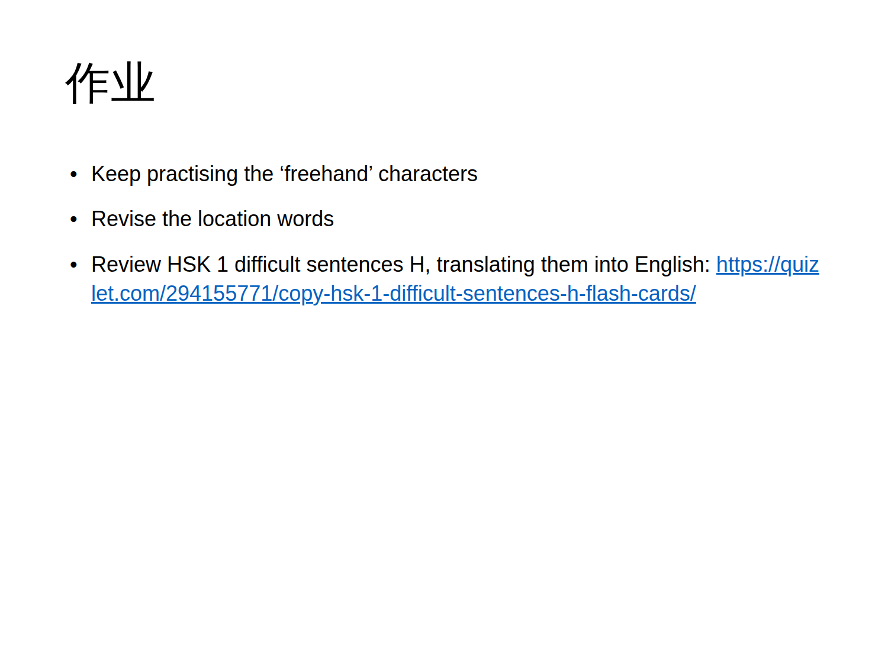作业
Keep practising the ‘freehand’ characters
Revise the location words
Review HSK 1 difficult sentences H, translating them into English: https://quizlet.com/294155771/copy-hsk-1-difficult-sentences-h-flash-cards/